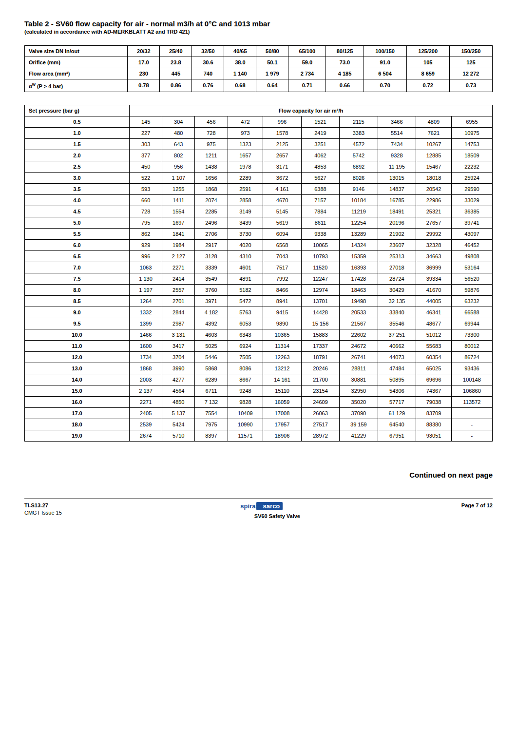Table 2 - SV60 flow capacity for air - normal m3/h at 0°C and 1013 mbar
(calculated in accordance with AD-MERKBLATT A2 and TRD 421)
| Valve size DN in/out | 20/32 | 25/40 | 32/50 | 40/65 | 50/80 | 65/100 | 80/125 | 100/150 | 125/200 | 150/250 |
| --- | --- | --- | --- | --- | --- | --- | --- | --- | --- | --- |
| Orifice (mm) | 17.0 | 23.8 | 30.6 | 38.0 | 50.1 | 59.0 | 73.0 | 91.0 | 105 | 125 |
| Flow area (mm²) | 230 | 445 | 740 | 1 140 | 1 979 | 2 734 | 4 185 | 6 504 | 8 659 | 12 272 |
| α w (P > 4 bar) | 0.78 | 0.86 | 0.76 | 0.68 | 0.64 | 0.71 | 0.66 | 0.70 | 0.72 | 0.73 |
| Set pressure (bar g) | Flow capacity for air m³/h |
| --- | --- |
| 0.5 | 145 | 304 | 456 | 472 | 996 | 1521 | 2115 | 3466 | 4809 | 6955 |
| 1.0 | 227 | 480 | 728 | 973 | 1578 | 2419 | 3383 | 5514 | 7621 | 10975 |
| 1.5 | 303 | 643 | 975 | 1323 | 2125 | 3251 | 4572 | 7434 | 10267 | 14753 |
| 2.0 | 377 | 802 | 1211 | 1657 | 2657 | 4062 | 5742 | 9328 | 12885 | 18509 |
| 2.5 | 450 | 956 | 1438 | 1978 | 3171 | 4853 | 6892 | 11 195 | 15467 | 22232 |
| 3.0 | 522 | 1 107 | 1656 | 2289 | 3672 | 5627 | 8026 | 13015 | 18018 | 25924 |
| 3.5 | 593 | 1255 | 1868 | 2591 | 4 161 | 6388 | 9146 | 14837 | 20542 | 29590 |
| 4.0 | 660 | 1411 | 2074 | 2858 | 4670 | 7157 | 10184 | 16785 | 22986 | 33029 |
| 4.5 | 728 | 1554 | 2285 | 3149 | 5145 | 7884 | 11219 | 18491 | 25321 | 36385 |
| 5.0 | 795 | 1697 | 2496 | 3439 | 5619 | 8611 | 12254 | 20196 | 27657 | 39741 |
| 5.5 | 862 | 1841 | 2706 | 3730 | 6094 | 9338 | 13289 | 21902 | 29992 | 43097 |
| 6.0 | 929 | 1984 | 2917 | 4020 | 6568 | 10065 | 14324 | 23607 | 32328 | 46452 |
| 6.5 | 996 | 2 127 | 3128 | 4310 | 7043 | 10793 | 15359 | 25313 | 34663 | 49808 |
| 7.0 | 1063 | 2271 | 3339 | 4601 | 7517 | 11520 | 16393 | 27018 | 36999 | 53164 |
| 7.5 | 1 130 | 2414 | 3549 | 4891 | 7992 | 12247 | 17428 | 28724 | 39334 | 56520 |
| 8.0 | 1 197 | 2557 | 3760 | 5182 | 8466 | 12974 | 18463 | 30429 | 41670 | 59876 |
| 8.5 | 1264 | 2701 | 3971 | 5472 | 8941 | 13701 | 19498 | 32 135 | 44005 | 63232 |
| 9.0 | 1332 | 2844 | 4 182 | 5763 | 9415 | 14428 | 20533 | 33840 | 46341 | 66588 |
| 9.5 | 1399 | 2987 | 4392 | 6053 | 9890 | 15 156 | 21567 | 35546 | 48677 | 69944 |
| 10.0 | 1466 | 3 131 | 4603 | 6343 | 10365 | 15883 | 22602 | 37 251 | 51012 | 73300 |
| 11.0 | 1600 | 3417 | 5025 | 6924 | 11314 | 17337 | 24672 | 40662 | 55683 | 80012 |
| 12.0 | 1734 | 3704 | 5446 | 7505 | 12263 | 18791 | 26741 | 44073 | 60354 | 86724 |
| 13.0 | 1868 | 3990 | 5868 | 8086 | 13212 | 20246 | 28811 | 47484 | 65025 | 93436 |
| 14.0 | 2003 | 4277 | 6289 | 8667 | 14 161 | 21700 | 30881 | 50895 | 69696 | 100148 |
| 15.0 | 2 137 | 4564 | 6711 | 9248 | 15110 | 23154 | 32950 | 54306 | 74367 | 106860 |
| 16.0 | 2271 | 4850 | 7 132 | 9828 | 16059 | 24609 | 35020 | 57717 | 79038 | 113572 |
| 17.0 | 2405 | 5 137 | 7554 | 10409 | 17008 | 26063 | 37090 | 61 129 | 83709 | - |
| 18.0 | 2539 | 5424 | 7975 | 10990 | 17957 | 27517 | 39 159 | 64540 | 88380 | - |
| 19.0 | 2674 | 5710 | 8397 | 11571 | 18906 | 28972 | 41229 | 67951 | 93051 | - |
Continued on next page
TI-S13-27
CMGT Issue 15
Page 7 of 12
spirax sarco
SV60 Safety Valve